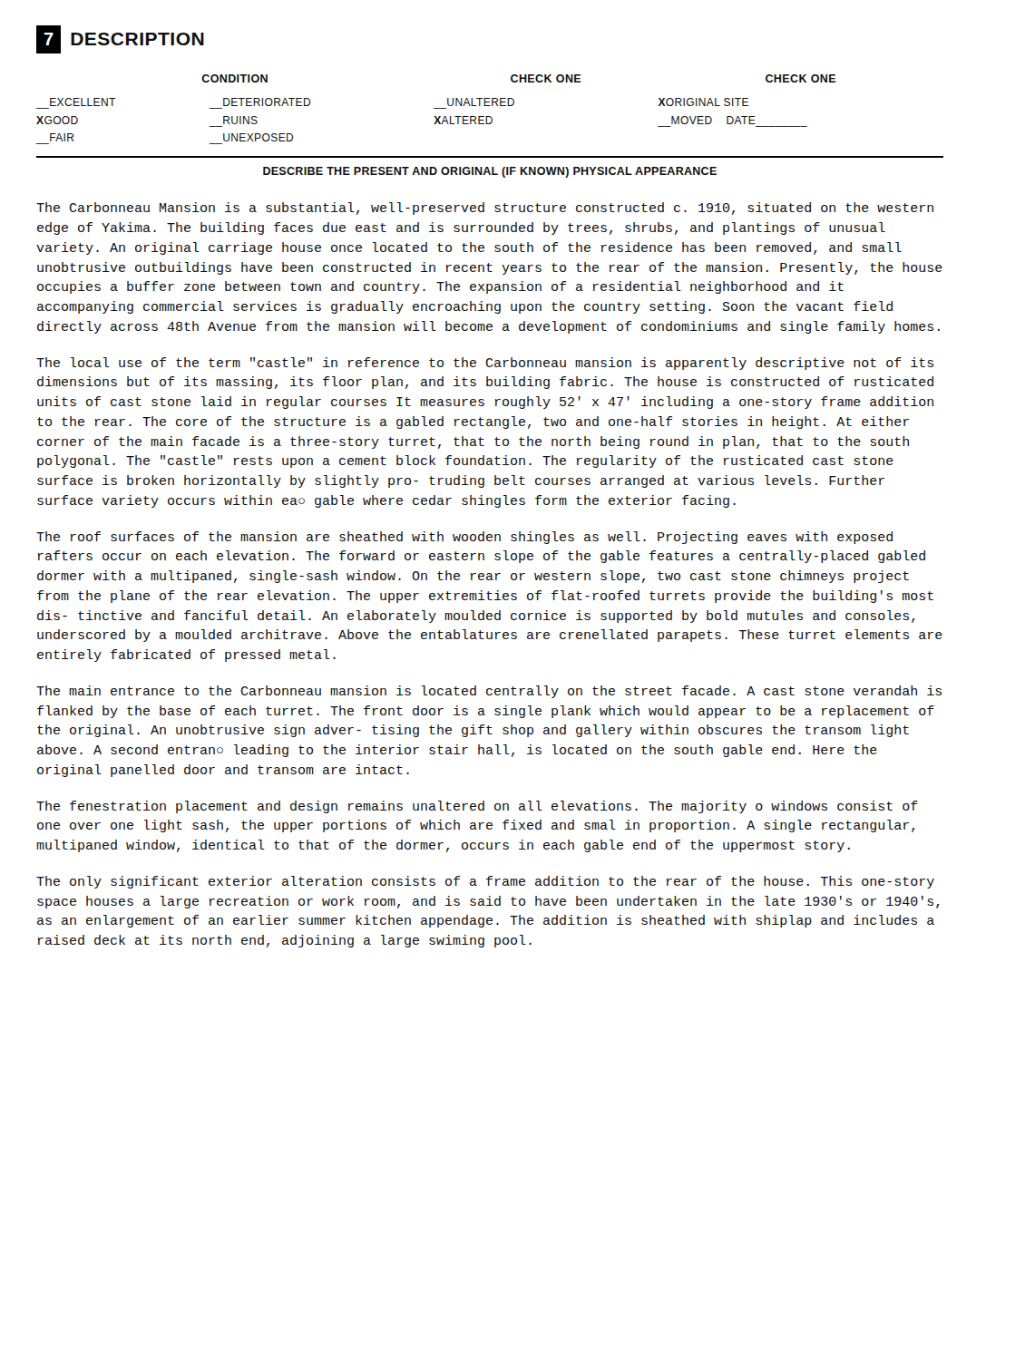7
DESCRIPTION
| CONDITION | CHECK ONE | CHECK ONE |
| --- | --- | --- |
| __EXCELLENT | __DETERIORATED | __UNALTERED | X ORIGINAL SITE |
| X GOOD | __RUINS | X ALTERED | __MOVED DATE________ |
| __FAIR | __UNEXPOSED | | |
DESCRIBE THE PRESENT AND ORIGINAL (IF KNOWN) PHYSICAL APPEARANCE
The Carbonneau Mansion is a substantial, well-preserved structure constructed c. 1910, situated on the western edge of Yakima. The building faces due east and is surrounded by trees, shrubs, and plantings of unusual variety. An original carriage house once located to the south of the residence has been removed, and small unobtrusive outbuildings have been constructed in recent years to the rear of the mansion. Presently, the house occupies a buffer zone between town and country. The expansion of a residential neighborhood and it accompanying commercial services is gradually encroaching upon the country setting. Soon the vacant field directly across 48th Avenue from the mansion will become a development of condominiums and single family homes.
The local use of the term "castle" in reference to the Carbonneau mansion is apparently descriptive not of its dimensions but of its massing, its floor plan, and its building fabric. The house is constructed of rusticated units of cast stone laid in regular courses It measures roughly 52' x 47' including a one-story frame addition to the rear. The core of the structure is a gabled rectangle, two and one-half stories in height. At either corner of the main facade is a three-story turret, that to the north being round in plan, that to the south polygonal. The "castle" rests upon a cement block foundation. The regularity of the rusticated cast stone surface is broken horizontally by slightly pro- truding belt courses arranged at various levels. Further surface variety occurs within ea○ gable where cedar shingles form the exterior facing.
The roof surfaces of the mansion are sheathed with wooden shingles as well. Projecting eaves with exposed rafters occur on each elevation. The forward or eastern slope of the gable features a centrally-placed gabled dormer with a multipaned, single-sash window. On the rear or western slope, two cast stone chimneys project from the plane of the rear elevation. The upper extremities of flat-roofed turrets provide the building's most dis- tinctive and fanciful detail. An elaborately moulded cornice is supported by bold mutules and consoles, underscored by a moulded architrave. Above the entablatures are crenellated parapets. These turret elements are entirely fabricated of pressed metal.
The main entrance to the Carbonneau mansion is located centrally on the street facade. A cast stone verandah is flanked by the base of each turret. The front door is a single plank which would appear to be a replacement of the original. An unobtrusive sign adver- tising the gift shop and gallery within obscures the transom light above. A second entran○ leading to the interior stair hall, is located on the south gable end. Here the original panelled door and transom are intact.
The fenestration placement and design remains unaltered on all elevations. The majority o windows consist of one over one light sash, the upper portions of which are fixed and smal in proportion. A single rectangular, multipaned window, identical to that of the dormer, occurs in each gable end of the uppermost story.
The only significant exterior alteration consists of a frame addition to the rear of the house. This one-story space houses a large recreation or work room, and is said to have been undertaken in the late 1930's or 1940's, as an enlargement of an earlier summer kitchen appendage. The addition is sheathed with shiplap and includes a raised deck at its north end, adjoining a large swiming pool.